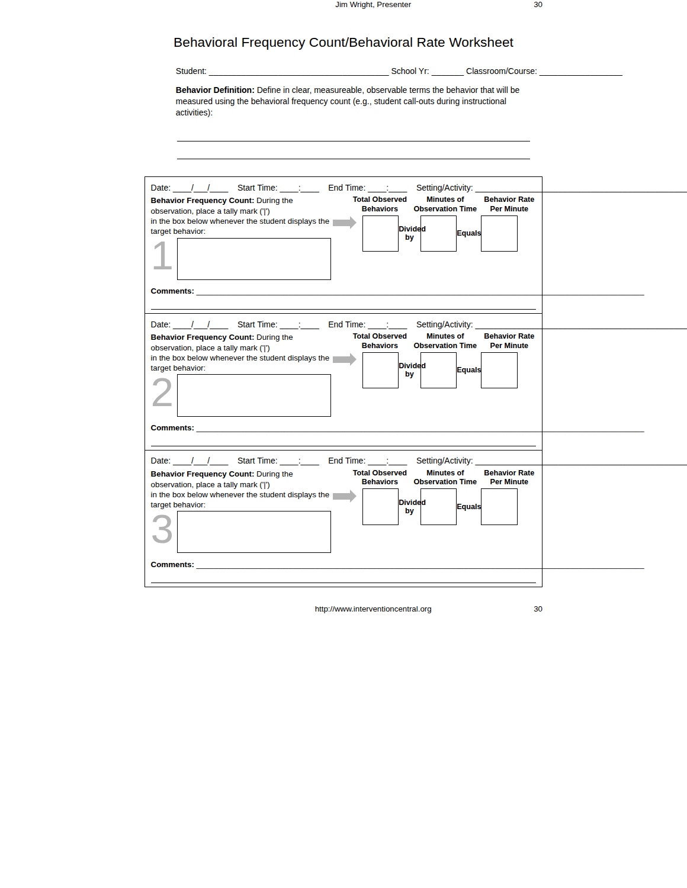Jim Wright, Presenter
30
Behavioral Frequency Count/Behavioral Rate Worksheet
Student: _______________________________________ School Yr: _______ Classroom/Course: __________________
Behavior Definition: Define in clear, measureable, observable terms the behavior that will be measured using the behavioral frequency count (e.g., student call-outs during instructional activities):
Date: ____/___/____ Start Time: ____:____ End Time: ____:____ Setting/Activity: ______________________________________________
Behavior Frequency Count: During the observation, place a tally mark ('|')
in the box below whenever the student displays the target behavior:
1
Total Observed
Behaviors
Minutes of
Observation Time
Behavior Rate
Per Minute
Divided
by
Equals
Comments: ______________________________________________________________________________________________________
Date: ____/___/____ Start Time: ____:____ End Time: ____:____ Setting/Activity: ______________________________________________
Behavior Frequency Count: During the observation, place a tally mark ('|')
in the box below whenever the student displays the target behavior:
2
Total Observed
Behaviors
Minutes of
Observation Time
Behavior Rate
Per Minute
Divided
by
Equals
Comments: ______________________________________________________________________________________________________
Date: ____/___/____ Start Time: ____:____ End Time: ____:____ Setting/Activity: ______________________________________________
Behavior Frequency Count: During the observation, place a tally mark ('|')
in the box below whenever the student displays the target behavior:
3
Total Observed
Behaviors
Minutes of
Observation Time
Behavior Rate
Per Minute
Divided
by
Equals
Comments: ______________________________________________________________________________________________________
http://www.interventioncentral.org
30